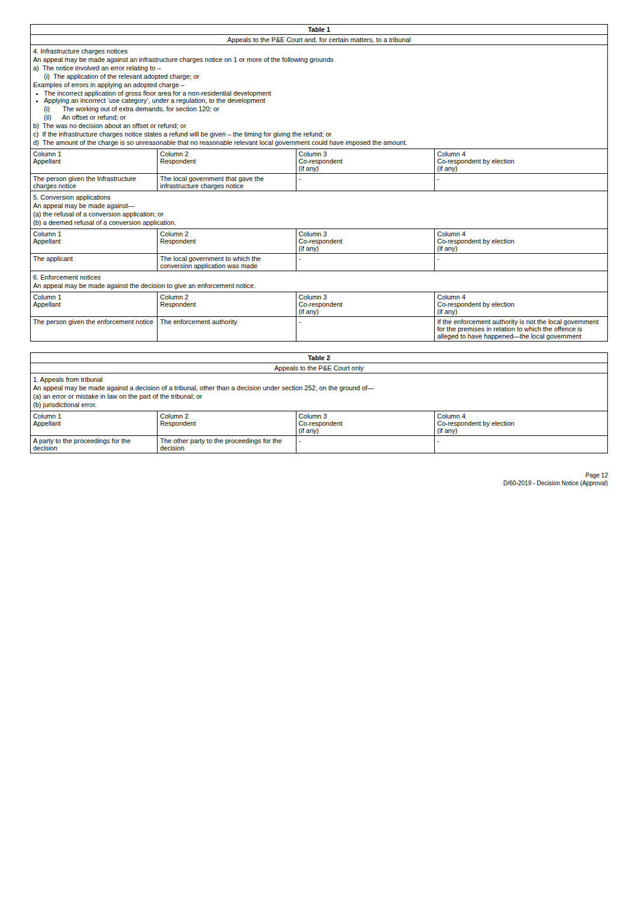| Table 1 |
| Appeals to the P&E Court and, for certain matters, to a tribunal |
| 4. Infrastructure charges notices An appeal may be made against an infrastructure charges notice on 1 or more of the following grounds a) The notice involved an error relating to – (i) The application of the relevant adopted charge; or Examples of errors in applying an adopted charge – The incorrect application of gross floor area for a non-residential development Applying an incorrect ‘use category’, under a regulation, to the development (i) The working out of extra demands, for section 120; or (ii) An offset or refund; or b) The was no decision about an offset or refund; or c) If the infrastructure charges notice states a refund will be given – the timing for giving the refund; or d) The amount of the charge is so unreasonable that no reasonable relevant local government could have imposed the amount. |
| Column 1 Appellant | Column 2 Respondent | Column 3 Co-respondent (if any) | Column 4 Co-respondent by election (if any) |
| The person given the Infrastructure charges notice | The local government that gave the infrastructure charges notice | - | - |
| 5. Conversion applications An appeal may be made against— (a) the refusal of a conversion application; or (b) a deemed refusal of a conversion application. |
| Column 1 Appellant | Column 2 Respondent | Column 3 Co-respondent (if any) | Column 4 Co-respondent by election (if any) |
| The applicant | The local government to which the conversion application was made | - | - |
| 6. Enforcement notices An appeal may be made against the decision to give an enforcement notice. |
| Column 1 Appellant | Column 2 Respondent | Column 3 Co-respondent (if any) | Column 4 Co-respondent by election (if any) |
| The person given the enforcement notice | The enforcement authority | - | If the enforcement authority is not the local government for the premises in relation to which the offence is alleged to have happened—the local government |
| Table 2 |
| Appeals to the P&E Court only |
| 1. Appeals from tribunal An appeal may be made against a decision of a tribunal, other than a decision under section 252, on the ground of— (a) an error or mistake in law on the part of the tribunal; or (b) jurisdictional error. |
| Column 1 Appellant | Column 2 Respondent | Column 3 Co-respondent (if any) | Column 4 Co-respondent by election (if any) |
| A party to the proceedings for the decision | The other party to the proceedings for the decision | - | - |
Page 12
D/60-2019 - Decision Notice (Approval)